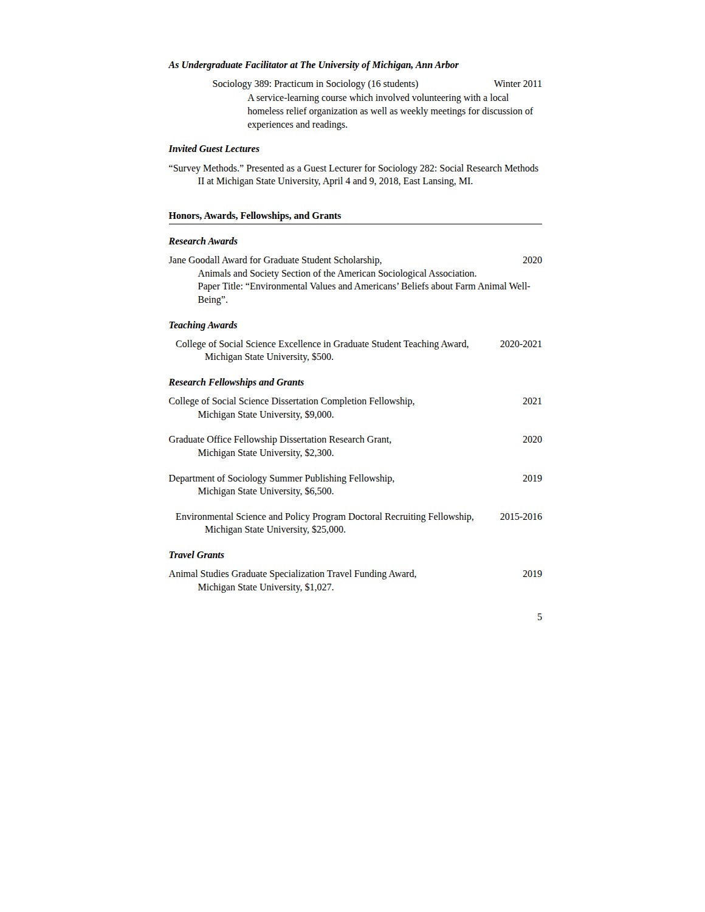As Undergraduate Facilitator at The University of Michigan, Ann Arbor
Sociology 389: Practicum in Sociology (16 students) Winter 2011
A service-learning course which involved volunteering with a local homeless relief organization as well as weekly meetings for discussion of experiences and readings.
Invited Guest Lectures
“Survey Methods.” Presented as a Guest Lecturer for Sociology 282: Social Research Methods II at Michigan State University, April 4 and 9, 2018, East Lansing, MI.
Honors, Awards, Fellowships, and Grants
Research Awards
Jane Goodall Award for Graduate Student Scholarship, 2020
Animals and Society Section of the American Sociological Association.
Paper Title: “Environmental Values and Americans’ Beliefs about Farm Animal Well-Being”.
Teaching Awards
College of Social Science Excellence in Graduate Student Teaching Award, 2020-2021
Michigan State University, $500.
Research Fellowships and Grants
College of Social Science Dissertation Completion Fellowship, 2021
Michigan State University, $9,000.
Graduate Office Fellowship Dissertation Research Grant, 2020
Michigan State University, $2,300.
Department of Sociology Summer Publishing Fellowship, 2019
Michigan State University, $6,500.
Environmental Science and Policy Program Doctoral Recruiting Fellowship, 2015-2016
Michigan State University, $25,000.
Travel Grants
Animal Studies Graduate Specialization Travel Funding Award, 2019
Michigan State University, $1,027.
5